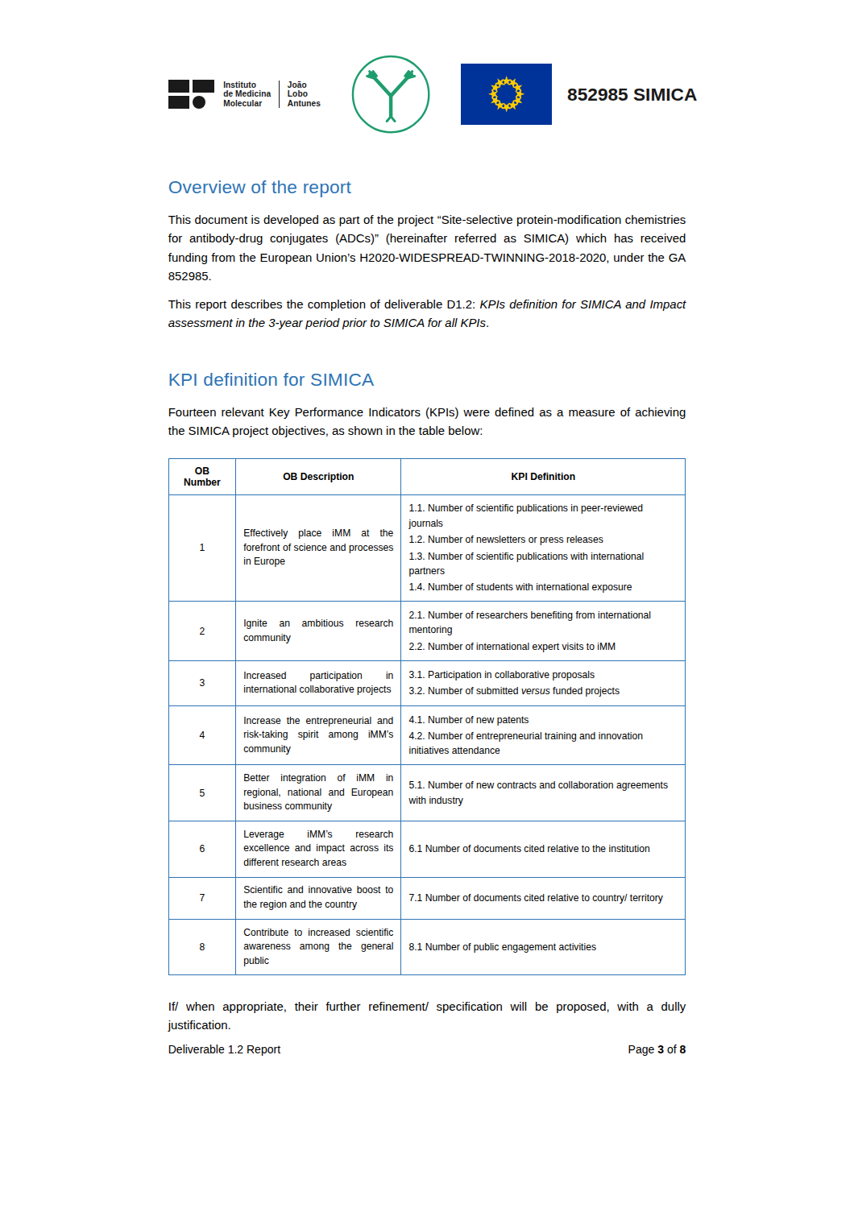Instituto
de Medicina
Molecular João
Lobo
Antunes
852985 SIMICA
Overview of the report
This document is developed as part of the project “Site-selective protein-modification chemistries for antibody-drug conjugates (ADCs)” (hereinafter referred as SIMICA) which has received funding from the European Union’s H2020-WIDESPREAD-TWINNING-2018-2020, under the GA 852985.
This report describes the completion of deliverable D1.2: KPIs definition for SIMICA and Impact assessment in the 3-year period prior to SIMICA for all KPIs.
KPI definition for SIMICA
Fourteen relevant Key Performance Indicators (KPIs) were defined as a measure of achieving the SIMICA project objectives, as shown in the table below:
| OB Number | OB Description | KPI Definition |
| --- | --- | --- |
| 1 | Effectively place iMM at the forefront of science and processes in Europe | 1.1. Number of scientific publications in peer-reviewed journals 1.2. Number of newsletters or press releases 1.3. Number of scientific publications with international partners 1.4. Number of students with international exposure |
| 2 | Ignite an ambitious research community | 2.1. Number of researchers benefiting from international mentoring 2.2. Number of international expert visits to iMM |
| 3 | Increased participation in international collaborative projects | 3.1. Participation in collaborative proposals 3.2. Number of submitted versus funded projects |
| 4 | Increase the entrepreneurial and risk-taking spirit among iMM’s community | 4.1. Number of new patents 4.2. Number of entrepreneurial training and innovation initiatives attendance |
| 5 | Better integration of iMM in regional, national and European business community | 5.1. Number of new contracts and collaboration agreements with industry |
| 6 | Leverage iMM’s research excellence and impact across its different research areas | 6.1 Number of documents cited relative to the institution |
| 7 | Scientific and innovative boost to the region and the country | 7.1 Number of documents cited relative to country/ territory |
| 8 | Contribute to increased scientific awareness among the general public | 8.1 Number of public engagement activities |
If/ when appropriate, their further refinement/ specification will be proposed, with a dully justification.
Deliverable 1.2 Report
Page 3 of 8